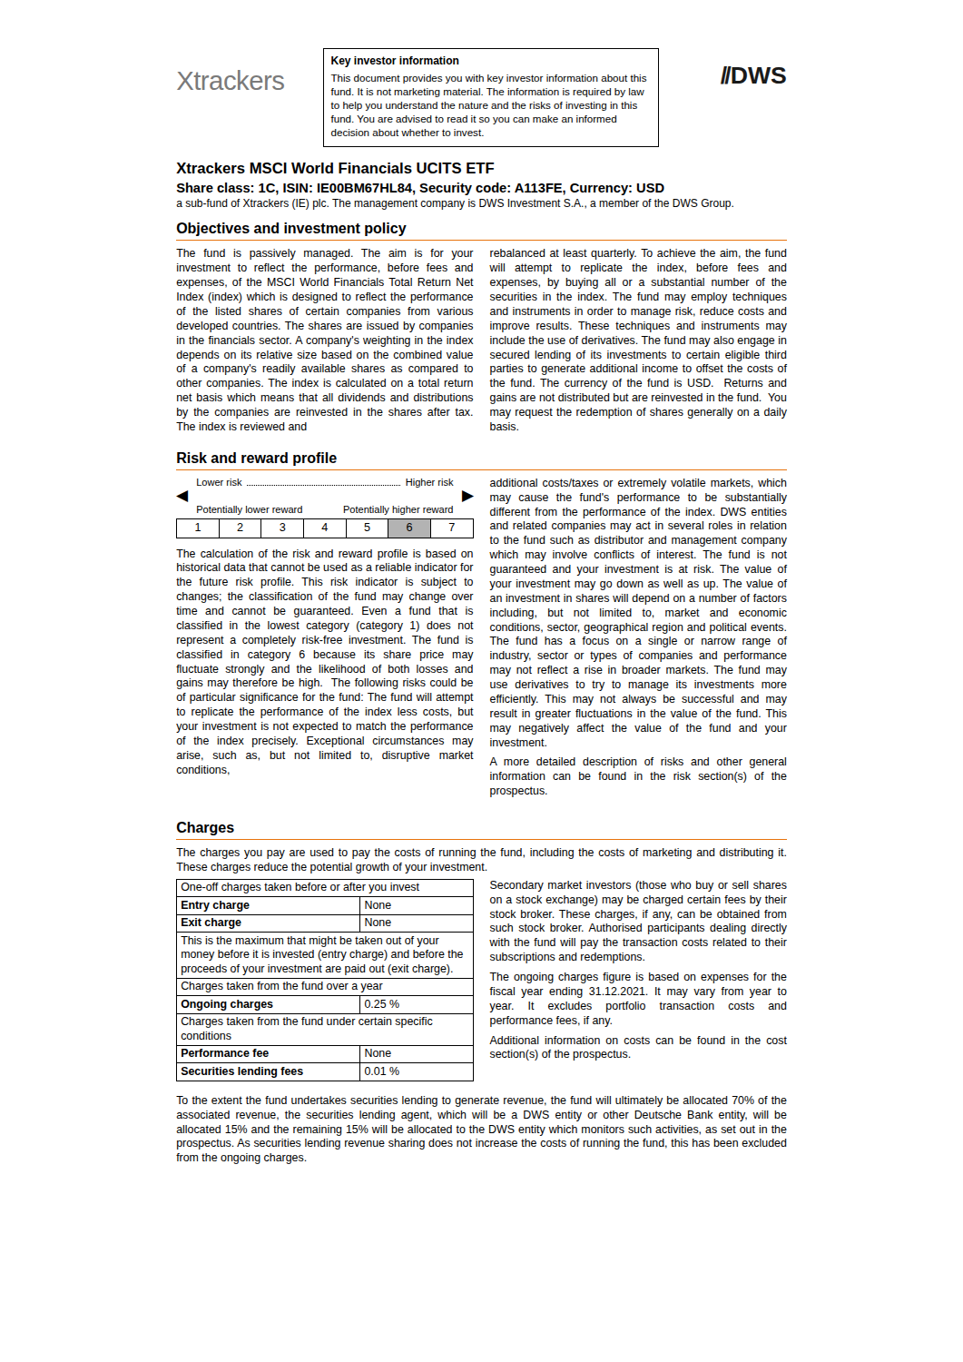Xtrackers
Key investor information
This document provides you with key investor information about this fund. It is not marketing material. The information is required by law to help you understand the nature and the risks of investing in this fund. You are advised to read it so you can make an informed decision about whether to invest.
//DWS
Xtrackers MSCI World Financials UCITS ETF
Share class: 1C, ISIN: IE00BM67HL84, Security code: A113FE, Currency: USD
a sub-fund of Xtrackers (IE) plc. The management company is DWS Investment S.A., a member of the DWS Group.
Objectives and investment policy
The fund is passively managed. The aim is for your investment to reflect the performance, before fees and expenses, of the MSCI World Financials Total Return Net Index (index) which is designed to reflect the performance of the listed shares of certain companies from various developed countries. The shares are issued by companies in the financials sector. A company's weighting in the index depends on its relative size based on the combined value of a company's readily available shares as compared to other companies. The index is calculated on a total return net basis which means that all dividends and distributions by the companies are reinvested in the shares after tax. The index is reviewed and
rebalanced at least quarterly. To achieve the aim, the fund will attempt to replicate the index, before fees and expenses, by buying all or a substantial number of the securities in the index. The fund may employ techniques and instruments in order to manage risk, reduce costs and improve results. These techniques and instruments may include the use of derivatives. The fund may also engage in secured lending of its investments to certain eligible third parties to generate additional income to offset the costs of the fund. The currency of the fund is USD. Returns and gains are not distributed but are reinvested in the fund. You may request the redemption of shares generally on a daily basis.
Risk and reward profile
Lower risk Higher risk
◀ ▶
Potentially lower reward Potentially higher reward
| 1 | 2 | 3 | 4 | 5 | 6 | 7 |
The calculation of the risk and reward profile is based on historical data that cannot be used as a reliable indicator for the future risk profile. This risk indicator is subject to changes; the classification of the fund may change over time and cannot be guaranteed. Even a fund that is classified in the lowest category (category 1) does not represent a completely risk-free investment. The fund is classified in category 6 because its share price may fluctuate strongly and the likelihood of both losses and gains may therefore be high. The following risks could be of particular significance for the fund: The fund will attempt to replicate the performance of the index less costs, but your investment is not expected to match the performance of the index precisely. Exceptional circumstances may arise, such as, but not limited to, disruptive market conditions,
additional costs/taxes or extremely volatile markets, which may cause the fund's performance to be substantially different from the performance of the index. DWS entities and related companies may act in several roles in relation to the fund such as distributor and management company which may involve conflicts of interest. The fund is not guaranteed and your investment is at risk. The value of your investment may go down as well as up. The value of an investment in shares will depend on a number of factors including, but not limited to, market and economic conditions, sector, geographical region and political events. The fund has a focus on a single or narrow range of industry, sector or types of companies and performance may not reflect a rise in broader markets. The fund may use derivatives to try to manage its investments more efficiently. This may not always be successful and may result in greater fluctuations in the value of the fund. This may negatively affect the value of the fund and your investment.
A more detailed description of risks and other general information can be found in the risk section(s) of the prospectus.
Charges
The charges you pay are used to pay the costs of running the fund, including the costs of marketing and distributing it. These charges reduce the potential growth of your investment.
| One-off charges taken before or after you invest |
| Entry charge | None |
| Exit charge | None |
| This is the maximum that might be taken out of your money before it is invested (entry charge) and before the proceeds of your investment are paid out (exit charge). |
| Charges taken from the fund over a year |
| Ongoing charges | 0.25 % |
| Charges taken from the fund under certain specific conditions |
| Performance fee | None |
| Securities lending fees | 0.01 % |
Secondary market investors (those who buy or sell shares on a stock exchange) may be charged certain fees by their stock broker. These charges, if any, can be obtained from such stock broker. Authorised participants dealing directly with the fund will pay the transaction costs related to their subscriptions and redemptions.
The ongoing charges figure is based on expenses for the fiscal year ending 31.12.2021. It may vary from year to year. It excludes portfolio transaction costs and performance fees, if any.
Additional information on costs can be found in the cost section(s) of the prospectus.
To the extent the fund undertakes securities lending to generate revenue, the fund will ultimately be allocated 70% of the associated revenue, the securities lending agent, which will be a DWS entity or other Deutsche Bank entity, will be allocated 15% and the remaining 15% will be allocated to the DWS entity which monitors such activities, as set out in the prospectus. As securities lending revenue sharing does not increase the costs of running the fund, this has been excluded from the ongoing charges.